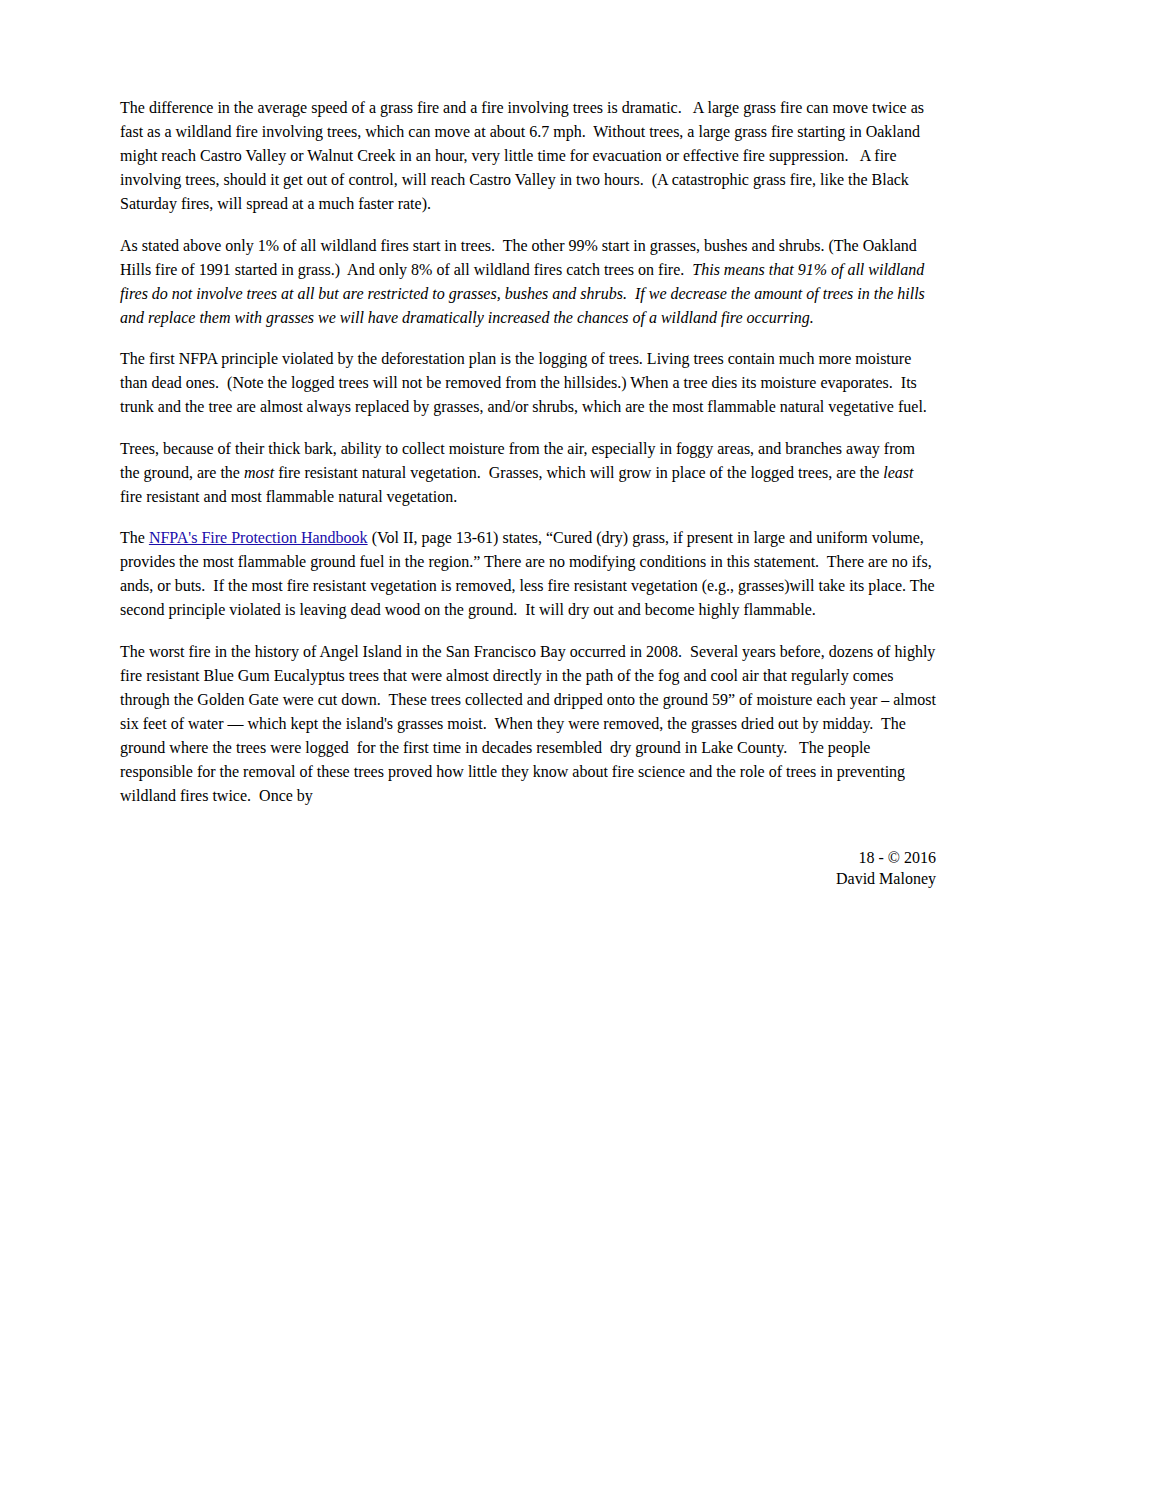The difference in the average speed of a grass fire and a fire involving trees is dramatic. A large grass fire can move twice as fast as a wildland fire involving trees, which can move at about 6.7 mph. Without trees, a large grass fire starting in Oakland might reach Castro Valley or Walnut Creek in an hour, very little time for evacuation or effective fire suppression. A fire involving trees, should it get out of control, will reach Castro Valley in two hours. (A catastrophic grass fire, like the Black Saturday fires, will spread at a much faster rate).
As stated above only 1% of all wildland fires start in trees. The other 99% start in grasses, bushes and shrubs. (The Oakland Hills fire of 1991 started in grass.) And only 8% of all wildland fires catch trees on fire. This means that 91% of all wildland fires do not involve trees at all but are restricted to grasses, bushes and shrubs. If we decrease the amount of trees in the hills and replace them with grasses we will have dramatically increased the chances of a wildland fire occurring.
The first NFPA principle violated by the deforestation plan is the logging of trees. Living trees contain much more moisture than dead ones. (Note the logged trees will not be removed from the hillsides.) When a tree dies its moisture evaporates. Its trunk and the tree are almost always replaced by grasses, and/or shrubs, which are the most flammable natural vegetative fuel.
Trees, because of their thick bark, ability to collect moisture from the air, especially in foggy areas, and branches away from the ground, are the most fire resistant natural vegetation. Grasses, which will grow in place of the logged trees, are the least fire resistant and most flammable natural vegetation.
The NFPA's Fire Protection Handbook (Vol II, page 13-61) states, “Cured (dry) grass, if present in large and uniform volume, provides the most flammable ground fuel in the region.” There are no modifying conditions in this statement. There are no ifs, ands, or buts. If the most fire resistant vegetation is removed, less fire resistant vegetation (e.g., grasses)will take its place. The second principle violated is leaving dead wood on the ground. It will dry out and become highly flammable.
The worst fire in the history of Angel Island in the San Francisco Bay occurred in 2008. Several years before, dozens of highly fire resistant Blue Gum Eucalyptus trees that were almost directly in the path of the fog and cool air that regularly comes through the Golden Gate were cut down. These trees collected and dripped onto the ground 59” of moisture each year – almost six feet of water — which kept the island's grasses moist. When they were removed, the grasses dried out by midday. The ground where the trees were logged for the first time in decades resembled dry ground in Lake County. The people responsible for the removal of these trees proved how little they know about fire science and the role of trees in preventing wildland fires twice. Once by
18 - © 2016
David Maloney